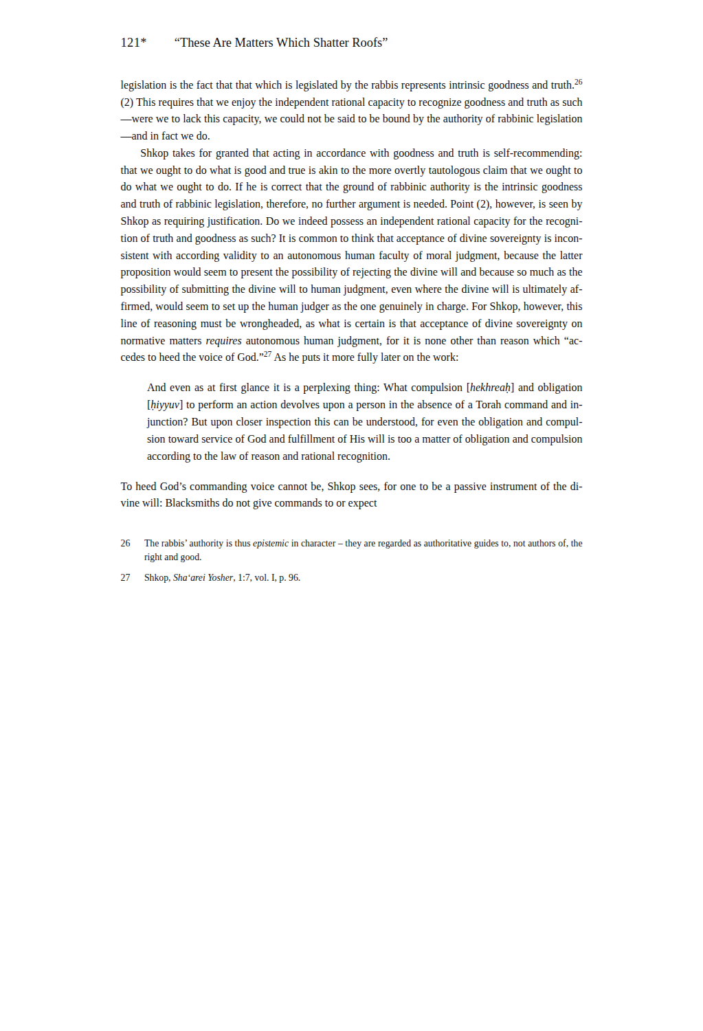121* “These Are Matters Which Shatter Roofs”
legislation is the fact that that which is legislated by the rabbis represents intrinsic goodness and truth.26 (2) This requires that we enjoy the independent rational capacity to recognize goodness and truth as such—were we to lack this capacity, we could not be said to be bound by the authority of rabbinic legislation—and in fact we do.
Shkop takes for granted that acting in accordance with goodness and truth is self-recommending: that we ought to do what is good and true is akin to the more overtly tautologous claim that we ought to do what we ought to do. If he is correct that the ground of rabbinic authority is the intrinsic goodness and truth of rabbinic legislation, therefore, no further argument is needed. Point (2), however, is seen by Shkop as requiring justification. Do we indeed possess an independent rational capacity for the recognition of truth and goodness as such? It is common to think that acceptance of divine sovereignty is inconsistent with according validity to an autonomous human faculty of moral judgment, because the latter proposition would seem to present the possibility of rejecting the divine will and because so much as the possibility of submitting the divine will to human judgment, even where the divine will is ultimately affirmed, would seem to set up the human judger as the one genuinely in charge. For Shkop, however, this line of reasoning must be wrongheaded, as what is certain is that acceptance of divine sovereignty on normative matters requires autonomous human judgment, for it is none other than reason which “accedes to heed the voice of God.”27 As he puts it more fully later on the work:
And even as at first glance it is a perplexing thing: What compulsion [hekhreaḥ] and obligation [ḥiyyuv] to perform an action devolves upon a person in the absence of a Torah command and injunction? But upon closer inspection this can be understood, for even the obligation and compulsion toward service of God and fulfillment of His will is too a matter of obligation and compulsion according to the law of reason and rational recognition.
To heed God’s commanding voice cannot be, Shkop sees, for one to be a passive instrument of the divine will: Blacksmiths do not give commands to or expect
26 The rabbis’ authority is thus epistemic in character – they are regarded as authoritative guides to, not authors of, the right and good.
27 Shkop, Sha‘arei Yosher, 1:7, vol. I, p. 96.